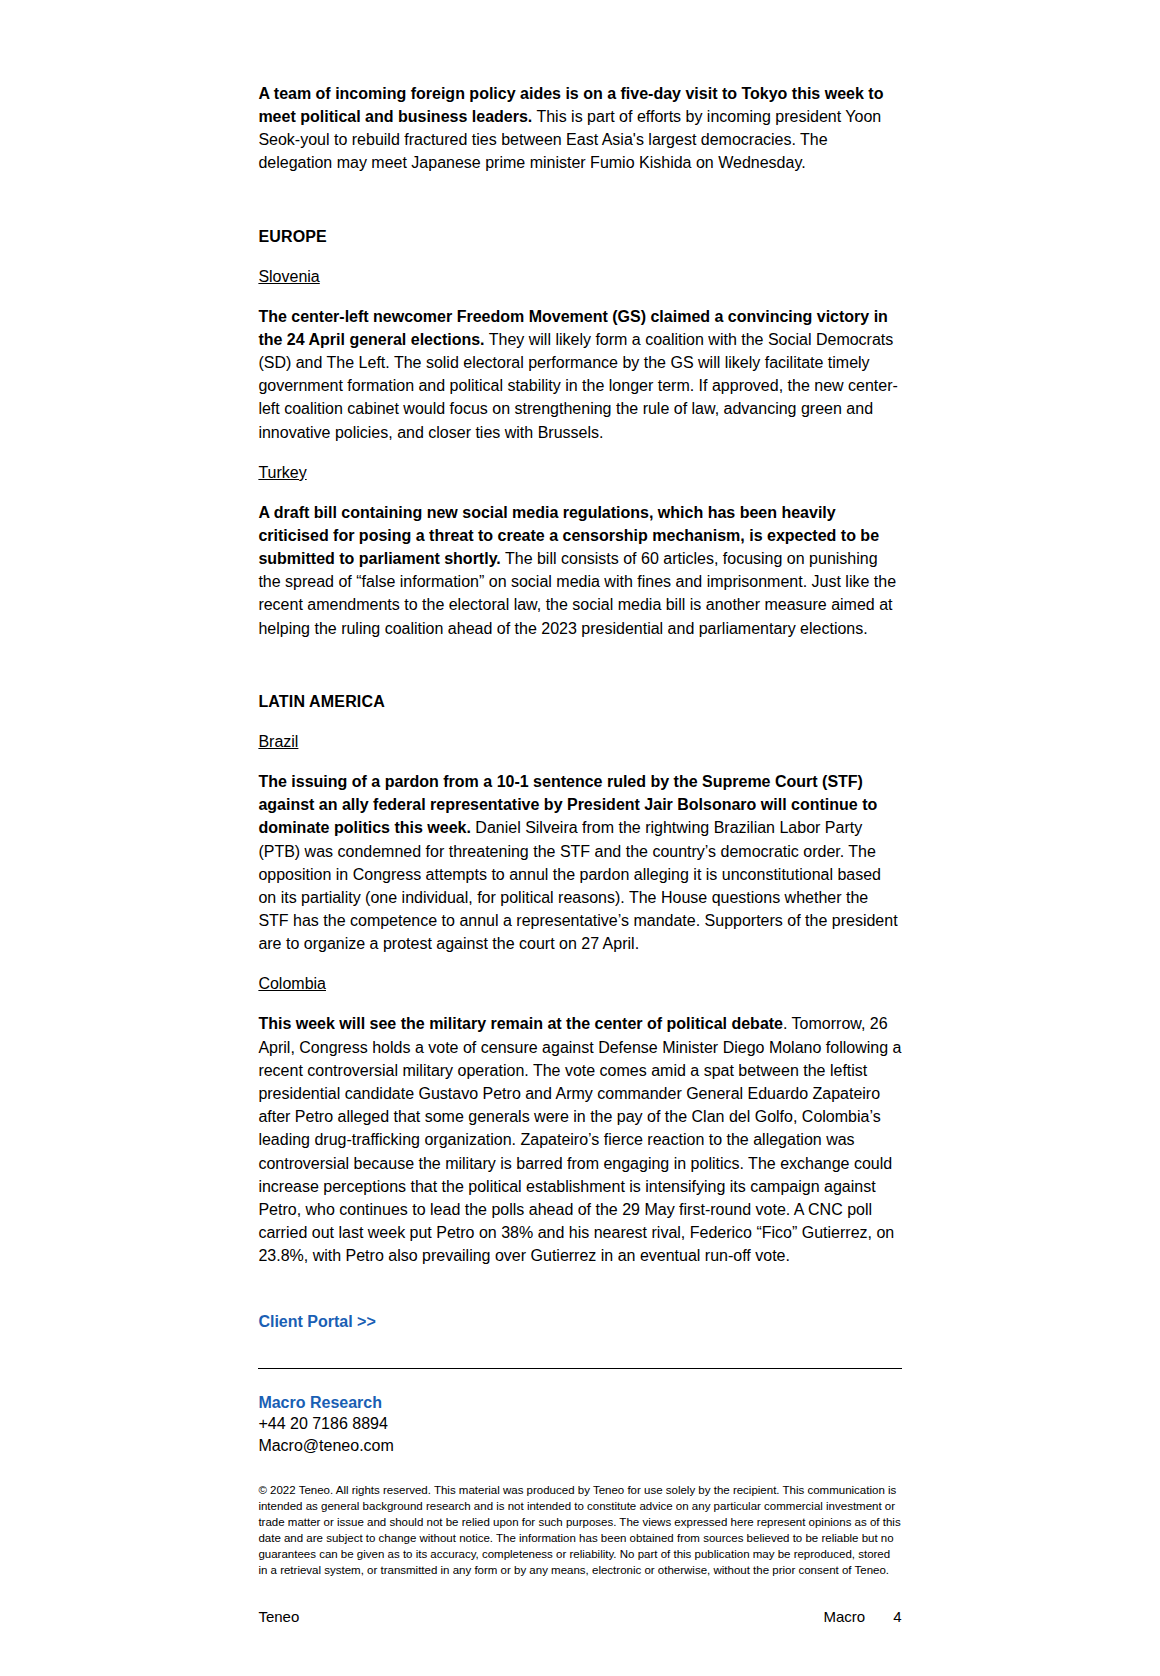A team of incoming foreign policy aides is on a five-day visit to Tokyo this week to meet political and business leaders. This is part of efforts by incoming president Yoon Seok-youl to rebuild fractured ties between East Asia's largest democracies. The delegation may meet Japanese prime minister Fumio Kishida on Wednesday.
EUROPE
Slovenia
The center-left newcomer Freedom Movement (GS) claimed a convincing victory in the 24 April general elections. They will likely form a coalition with the Social Democrats (SD) and The Left. The solid electoral performance by the GS will likely facilitate timely government formation and political stability in the longer term. If approved, the new center-left coalition cabinet would focus on strengthening the rule of law, advancing green and innovative policies, and closer ties with Brussels.
Turkey
A draft bill containing new social media regulations, which has been heavily criticised for posing a threat to create a censorship mechanism, is expected to be submitted to parliament shortly. The bill consists of 60 articles, focusing on punishing the spread of “false information” on social media with fines and imprisonment. Just like the recent amendments to the electoral law, the social media bill is another measure aimed at helping the ruling coalition ahead of the 2023 presidential and parliamentary elections.
LATIN AMERICA
Brazil
The issuing of a pardon from a 10-1 sentence ruled by the Supreme Court (STF) against an ally federal representative by President Jair Bolsonaro will continue to dominate politics this week. Daniel Silveira from the rightwing Brazilian Labor Party (PTB) was condemned for threatening the STF and the country’s democratic order. The opposition in Congress attempts to annul the pardon alleging it is unconstitutional based on its partiality (one individual, for political reasons). The House questions whether the STF has the competence to annul a representative’s mandate. Supporters of the president are to organize a protest against the court on 27 April.
Colombia
This week will see the military remain at the center of political debate. Tomorrow, 26 April, Congress holds a vote of censure against Defense Minister Diego Molano following a recent controversial military operation. The vote comes amid a spat between the leftist presidential candidate Gustavo Petro and Army commander General Eduardo Zapateiro after Petro alleged that some generals were in the pay of the Clan del Golfo, Colombia’s leading drug-trafficking organization. Zapateiro’s fierce reaction to the allegation was controversial because the military is barred from engaging in politics. The exchange could increase perceptions that the political establishment is intensifying its campaign against Petro, who continues to lead the polls ahead of the 29 May first-round vote. A CNC poll carried out last week put Petro on 38% and his nearest rival, Federico “Fico” Gutierrez, on 23.8%, with Petro also prevailing over Gutierrez in an eventual run-off vote.
Client Portal >>
Macro Research
+44 20 7186 8894
Macro@teneo.com
© 2022 Teneo. All rights reserved. This material was produced by Teneo for use solely by the recipient. This communication is intended as general background research and is not intended to constitute advice on any particular commercial investment or trade matter or issue and should not be relied upon for such purposes. The views expressed here represent opinions as of this date and are subject to change without notice. The information has been obtained from sources believed to be reliable but no guarantees can be given as to its accuracy, completeness or reliability. No part of this publication may be reproduced, stored in a retrieval system, or transmitted in any form or by any means, electronic or otherwise, without the prior consent of Teneo.
Teneo
Macro 4